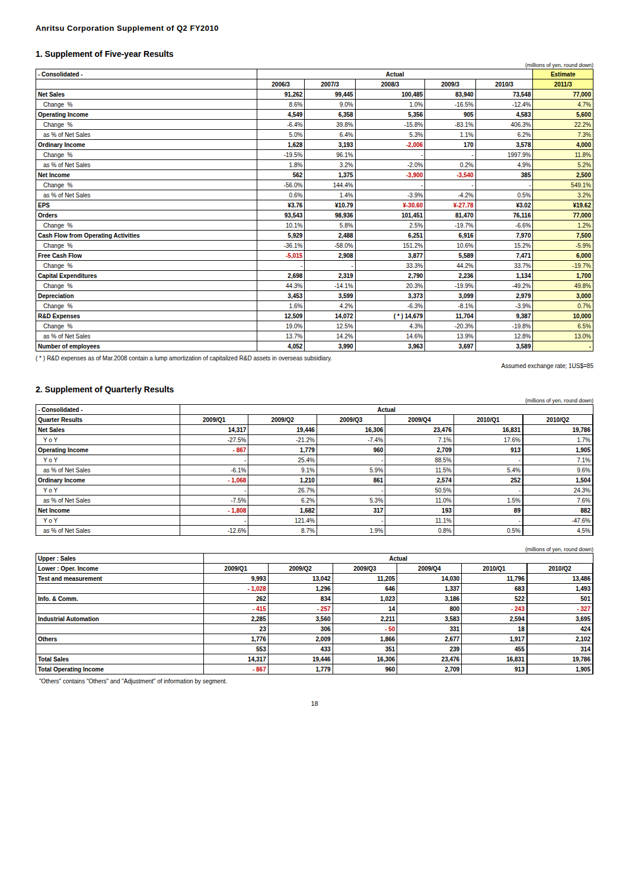Anritsu Corporation Supplement of Q2 FY2010
1. Supplement of Five-year Results
(millions of yen, round down)
| - Consolidated - | Actual | Estimate |
| | 2006/3 | 2007/3 | 2008/3 | 2009/3 | 2010/3 | 2011/3 |
| Net Sales | 91,262 | 99,445 | 100,485 | 83,940 | 73,548 | 77,000 |
| Change % | 8.6% | 9.0% | 1.0% | -16.5% | -12.4% | 4.7% |
| Operating Income | 4,549 | 6,358 | 5,356 | 905 | 4,583 | 5,600 |
| Change % | -6.4% | 39.8% | -15.8% | -83.1% | 406.3% | 22.2% |
| as % of Net Sales | 5.0% | 6.4% | 5.3% | 1.1% | 6.2% | 7.3% |
| Ordinary Income | 1,628 | 3,193 | -2,006 | 170 | 3,578 | 4,000 |
| Change % | -19.5% | 96.1% | - | - | 1997.9% | 11.8% |
| as % of Net Sales | 1.8% | 3.2% | -2.0% | 0.2% | 4.9% | 5.2% |
| Net Income | 562 | 1,375 | -3,900 | -3,540 | 385 | 2,500 |
| Change % | -56.0% | 144.4% | - | - | - | 549.1% |
| as % of Net Sales | 0.6% | 1.4% | -3.9% | -4.2% | 0.5% | 3.2% |
| EPS | ¥3.76 | ¥10.79 | ¥-30.60 | ¥-27.78 | ¥3.02 | ¥19.62 |
| Orders | 93,543 | 98,936 | 101,451 | 81,470 | 76,116 | 77,000 |
| Change % | 10.1% | 5.8% | 2.5% | -19.7% | -6.6% | 1.2% |
| Cash Flow from Operating Activities | 5,929 | 2,488 | 6,251 | 6,916 | 7,970 | 7,500 |
| Change % | -36.1% | -58.0% | 151.2% | 10.6% | 15.2% | -5.9% |
| Free Cash Flow | -5,015 | 2,908 | 3,877 | 5,589 | 7,471 | 6,000 |
| Change % | - | - | 33.3% | 44.2% | 33.7% | -19.7% |
| Capital Expenditures | 2,698 | 2,319 | 2,790 | 2,236 | 1,134 | 1,700 |
| Change % | 44.3% | -14.1% | 20.3% | -19.9% | -49.2% | 49.8% |
| Depreciation | 3,453 | 3,599 | 3,373 | 3,099 | 2,979 | 3,000 |
| Change % | 1.6% | 4.2% | -6.3% | -8.1% | -3.9% | 0.7% |
| R&D Expenses | 12,509 | 14,072 | ( * ) 14,679 | 11,704 | 9,387 | 10,000 |
| Change % | 19.0% | 12.5% | 4.3% | -20.3% | -19.8% | 6.5% |
| as % of Net Sales | 13.7% | 14.2% | 14.6% | 13.9% | 12.8% | 13.0% |
| Number of employees | 4,052 | 3,990 | 3,963 | 3,697 | 3,589 | - |
( * ) R&D expenses as of Mar.2008 contain a lump amortization of capitalized R&D assets in overseas subsidiary.
Assumed exchange rate; 1US$=85
2. Supplement of Quarterly Results
(millions of yen, round down)
| - Consolidated - | Actual |
| Quarter Results | 2009/Q1 | 2009/Q2 | 2009/Q3 | 2009/Q4 | 2010/Q1 | 2010/Q2 |
| Net Sales | 14,317 | 19,446 | 16,306 | 23,476 | 16,831 | 19,786 |
| Y o Y | -27.5% | -21.2% | -7.4% | 7.1% | 17.6% | 1.7% |
| Operating Income | - 867 | 1,779 | 960 | 2,709 | 913 | 1,905 |
| Y o Y | - | 25.4% | - | 88.5% | - | 7.1% |
| as % of Net Sales | -6.1% | 9.1% | 5.9% | 11.5% | 5.4% | 9.6% |
| Ordinary Income | - 1,068 | 1,210 | 861 | 2,574 | 252 | 1,504 |
| Y o Y | - | 26.7% | - | 50.5% | - | 24.3% |
| as % of Net Sales | -7.5% | 6.2% | 5.3% | 11.0% | 1.5% | 7.6% |
| Net Income | - 1,808 | 1,682 | 317 | 193 | 89 | 882 |
| Y o Y | - | 121.4% | - | 11.1% | - | -47.6% |
| as % of Net Sales | -12.6% | 8.7% | 1.9% | 0.8% | 0.5% | 4.5% |
(millions of yen, round down)
| Upper : Sales | Actual |
| Lower : Oper. Income | 2009/Q1 | 2009/Q2 | 2009/Q3 | 2009/Q4 | 2010/Q1 | 2010/Q2 |
| Test and measurement | 9,993 | 13,042 | 11,205 | 14,030 | 11,796 | 13,486 |
| | - 1,028 | 1,296 | 646 | 1,337 | 683 | 1,493 |
| Info. & Comm. | 262 | 834 | 1,023 | 3,186 | 522 | 501 |
| | - 415 | - 257 | 14 | 800 | - 243 | - 327 |
| Industrial Automation | 2,285 | 3,560 | 2,211 | 3,583 | 2,594 | 3,695 |
| | 23 | 306 | - 50 | 331 | 18 | 424 |
| Others | 1,776 | 2,009 | 1,866 | 2,677 | 1,917 | 2,102 |
| | 553 | 433 | 351 | 239 | 455 | 314 |
| Total Sales | 14,317 | 19,446 | 16,306 | 23,476 | 16,831 | 19,786 |
| Total Operating Income | - 867 | 1,779 | 960 | 2,709 | 913 | 1,905 |
"Others" contains "Others" and "Adjustment" of information by segment.
18